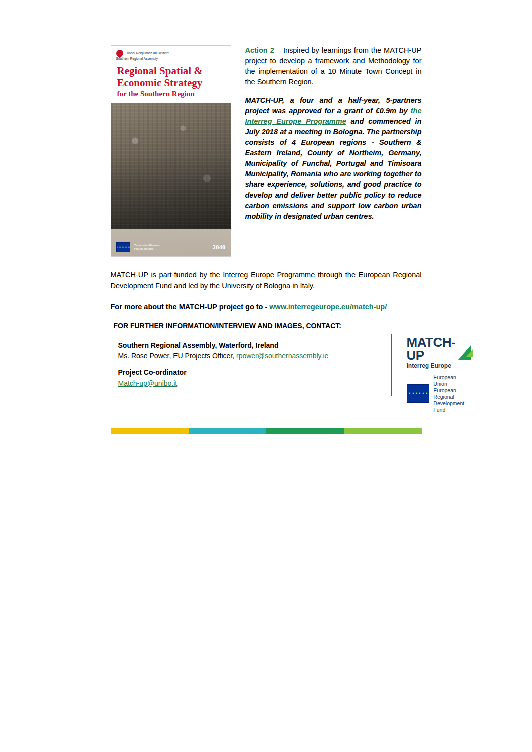Tionól Réigiúnach an Deiscirt
Southern Regional Assembly
Regional Spatial &
Economic Strategy for the Southern Region
Tionscadal Éireann
Project Ireland
2040
Action 2 – Inspired by learnings from the MATCH-UP project to develop a framework and Methodology for the implementation of a 10 Minute Town Concept in the Southern Region.
MATCH-UP, a four and a half-year, 5-partners project was approved for a grant of €0.9m by the Interreg Europe Programme and commenced in July 2018 at a meeting in Bologna. The partnership consists of 4 European regions - Southern & Eastern Ireland, County of Northeim, Germany, Municipality of Funchal, Portugal and Timisoara Municipality, Romania who are working together to share experience, solutions, and good practice to develop and deliver better public policy to reduce carbon emissions and support low carbon urban mobility in designated urban centres.
MATCH-UP is part-funded by the Interreg Europe Programme through the European Regional Development Fund and led by the University of Bologna in Italy.
For more about the MATCH-UP project go to - www.interregeurope.eu/match-up/
FOR FURTHER INFORMATION/INTERVIEW AND IMAGES, CONTACT:
Southern Regional Assembly, Waterford, Ireland
Ms. Rose Power, EU Projects Officer, rpower@southernassembly.ie
Project Co-ordinator
Match-up@unibo.it
MATCH-UP
Interreg Europe
European Union
European Regional
Development Fund